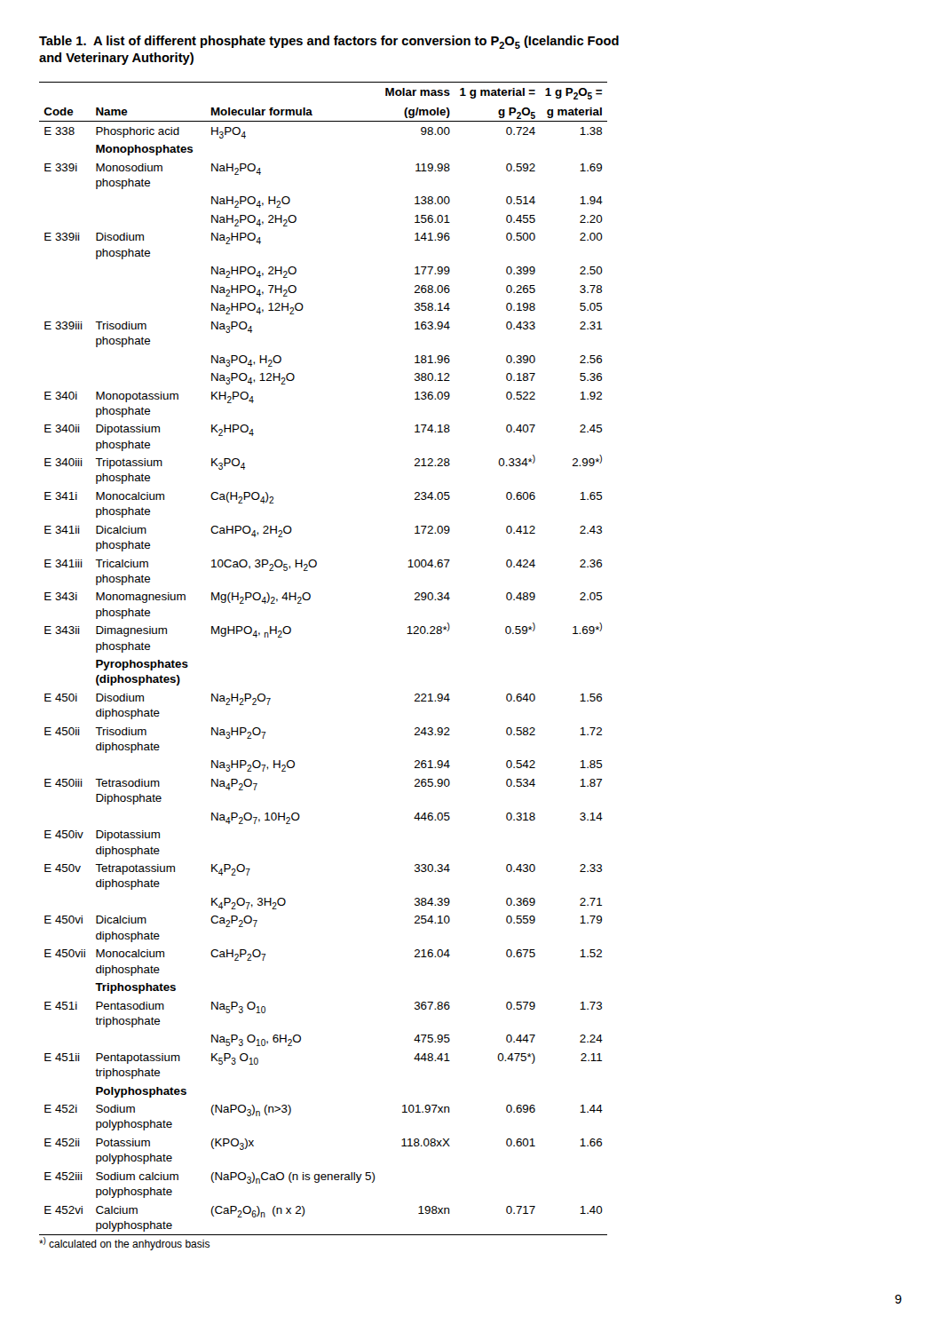Table 1. A list of different phosphate types and factors for conversion to P2O5 (Icelandic Food and Veterinary Authority)
| | | | Molar mass | 1 g material = | 1 g P 2 O 5 = |
| --- | --- | --- | --- | --- | --- |
| Code | Name | Molecular formula | (g/mole) | g P 2 O 5 | g material |
| E 338 | Phosphoric acid | H 3 PO 4 | 98.00 | 0.724 | 1.38 |
| | Monophosphates | | | | |
| E 339i | Monosodium phosphate | NaH 2 PO 4 | 119.98 | 0.592 | 1.69 |
| | | NaH 2 PO 4 , H 2 O | 138.00 | 0.514 | 1.94 |
| | | NaH 2 PO 4 , 2H 2 O | 156.01 | 0.455 | 2.20 |
| E 339ii | Disodium phosphate | Na 2 HPO 4 | 141.96 | 0.500 | 2.00 |
| | | Na 2 HPO 4 , 2H 2 O | 177.99 | 0.399 | 2.50 |
| | | Na 2 HPO 4 , 7H 2 O | 268.06 | 0.265 | 3.78 |
| | | Na 2 HPO 4 , 12H 2 O | 358.14 | 0.198 | 5.05 |
| E 339iii | Trisodium phosphate | Na 3 PO 4 | 163.94 | 0.433 | 2.31 |
| | | Na 3 PO 4 , H 2 O | 181.96 | 0.390 | 2.56 |
| | | Na 3 PO 4 , 12H 2 O | 380.12 | 0.187 | 5.36 |
| E 340i | Monopotassium phosphate | KH 2 PO 4 | 136.09 | 0.522 | 1.92 |
| E 340ii | Dipotassium phosphate | K 2 HPO 4 | 174.18 | 0.407 | 2.45 |
| E 340iii | Tripotassium phosphate | K 3 PO 4 | 212.28 | 0.334* ) | 2.99* ) |
| E 341i | Monocalcium phosphate | Ca(H 2 PO 4 ) 2 | 234.05 | 0.606 | 1.65 |
| E 341ii | Dicalcium phosphate | CaHPO 4 , 2H 2 O | 172.09 | 0.412 | 2.43 |
| E 341iii | Tricalcium phosphate | 10CaO, 3P 2 O 5 , H 2 O | 1004.67 | 0.424 | 2.36 |
| E 343i | Monomagnesium phosphate | Mg(H 2 PO 4 ) 2 , 4H 2 O | 290.34 | 0.489 | 2.05 |
| E 343ii | Dimagnesium phosphate | MgHPO 4 , n H 2 O | 120.28* ) | 0.59* ) | 1.69* ) |
| | Pyrophosphates (diphosphates) | | | | |
| E 450i | Disodium diphosphate | Na 2 H 2 P 2 O 7 | 221.94 | 0.640 | 1.56 |
| E 450ii | Trisodium diphosphate | Na 3 HP 2 O 7 | 243.92 | 0.582 | 1.72 |
| | | Na 3 HP 2 O 7 , H 2 O | 261.94 | 0.542 | 1.85 |
| E 450iii | Tetrasodium Diphosphate | Na 4 P 2 O 7 | 265.90 | 0.534 | 1.87 |
| | | Na 4 P 2 O 7 , 10H 2 O | 446.05 | 0.318 | 3.14 |
| E 450iv | Dipotassium diphosphate | | | | |
| E 450v | Tetrapotassium diphosphate | K 4 P 2 O 7 | 330.34 | 0.430 | 2.33 |
| | | K 4 P 2 O 7 , 3H 2 O | 384.39 | 0.369 | 2.71 |
| E 450vi | Dicalcium diphosphate | Ca 2 P 2 O 7 | 254.10 | 0.559 | 1.79 |
| E 450vii | Monocalcium diphosphate | CaH 2 P 2 O 7 | 216.04 | 0.675 | 1.52 |
| | Triphosphates | | | | |
| E 451i | Pentasodium triphosphate | Na 5 P 3 O 10 | 367.86 | 0.579 | 1.73 |
| | | Na 5 P 3 O 10 , 6H 2 O | 475.95 | 0.447 | 2.24 |
| E 451ii | Pentapotassium triphosphate | K 5 P 3 O 10 | 448.41 | 0.475*) | 2.11 |
| | Polyphosphates | | | | |
| E 452i | Sodium polyphosphate | (NaPO 3 ) n (n>3) | 101.97xn | 0.696 | 1.44 |
| E 452ii | Potassium polyphosphate | (KPO 3 )x | 118.08xX | 0.601 | 1.66 |
| E 452iii | Sodium calcium polyphosphate | (NaPO 3 ) n CaO (n is generally 5) | | | |
| E 452vi | Calcium polyphosphate | (CaP 2 O 6 ) n (n x 2) | 198xn | 0.717 | 1.40 |
*) calculated on the anhydrous basis
9